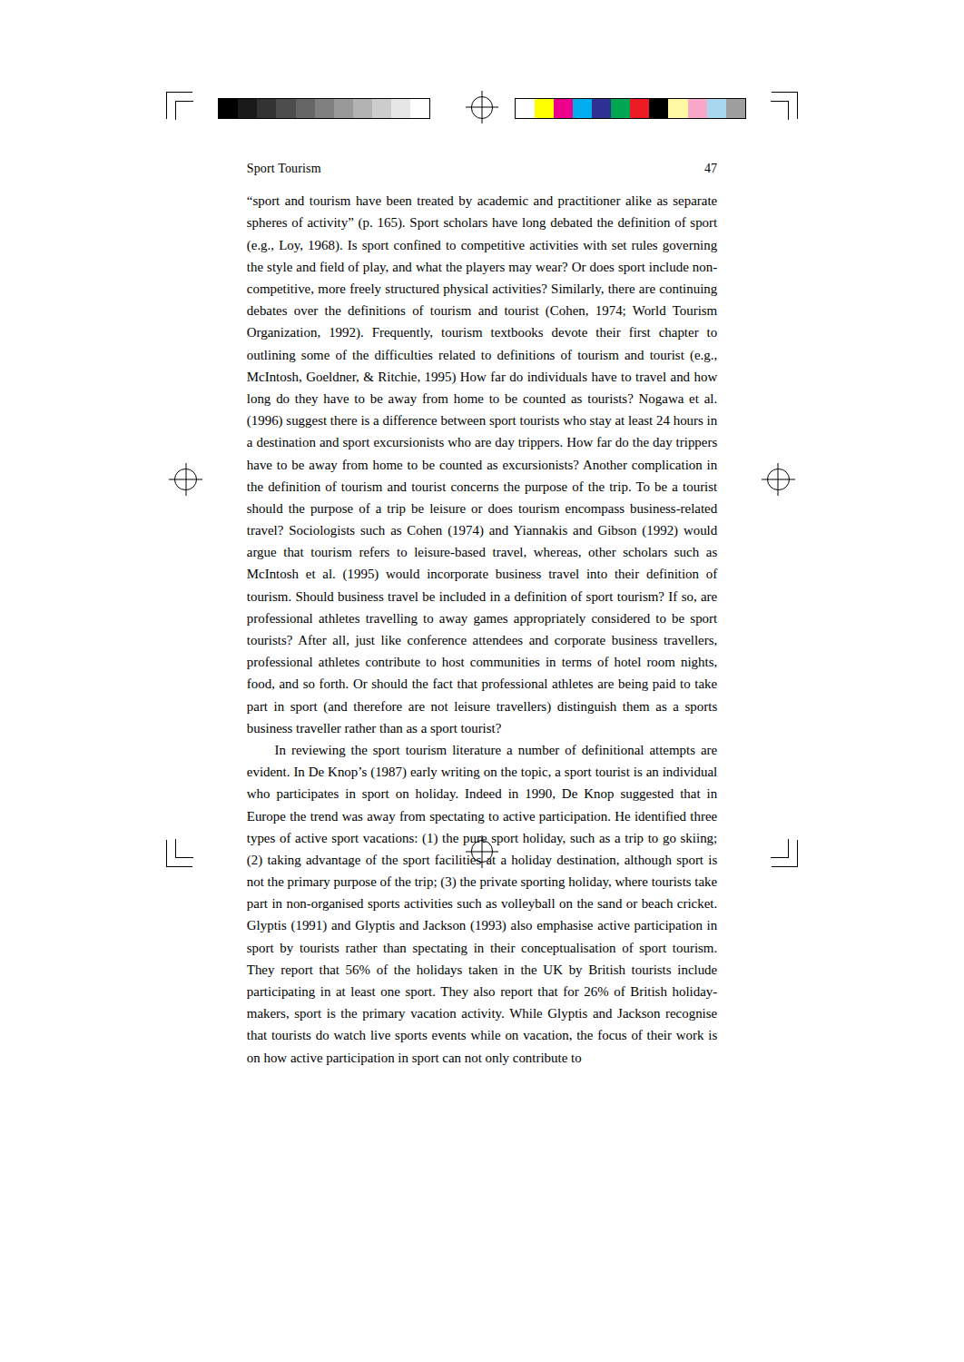Sport Tourism 47
“sport and tourism have been treated by academic and practitioner alike as separate spheres of activity” (p. 165). Sport scholars have long debated the definition of sport (e.g., Loy, 1968). Is sport confined to competitive activities with set rules governing the style and field of play, and what the players may wear? Or does sport include non-competitive, more freely structured physical activities? Similarly, there are continuing debates over the definitions of tourism and tourist (Cohen, 1974; World Tourism Organization, 1992). Frequently, tourism textbooks devote their first chapter to outlining some of the difficulties related to definitions of tourism and tourist (e.g., McIntosh, Goeldner, & Ritchie, 1995) How far do individuals have to travel and how long do they have to be away from home to be counted as tourists? Nogawa et al. (1996) suggest there is a difference between sport tourists who stay at least 24 hours in a destination and sport excursionists who are day trippers. How far do the day trippers have to be away from home to be counted as excursionists? Another complication in the definition of tourism and tourist concerns the purpose of the trip. To be a tourist should the purpose of a trip be leisure or does tourism encompass business-related travel? Sociologists such as Cohen (1974) and Yiannakis and Gibson (1992) would argue that tourism refers to leisure-based travel, whereas, other scholars such as McIntosh et al. (1995) would incorporate business travel into their definition of tourism. Should business travel be included in a definition of sport tourism? If so, are professional athletes travelling to away games appropriately considered to be sport tourists? After all, just like conference attendees and corporate business travellers, professional athletes contribute to host communities in terms of hotel room nights, food, and so forth. Or should the fact that professional athletes are being paid to take part in sport (and therefore are not leisure travellers) distinguish them as a sports business traveller rather than as a sport tourist?
In reviewing the sport tourism literature a number of definitional attempts are evident. In De Knop’s (1987) early writing on the topic, a sport tourist is an individual who participates in sport on holiday. Indeed in 1990, De Knop suggested that in Europe the trend was away from spectating to active participation. He identified three types of active sport vacations: (1) the pure sport holiday, such as a trip to go skiing; (2) taking advantage of the sport facilities at a holiday destination, although sport is not the primary purpose of the trip; (3) the private sporting holiday, where tourists take part in non-organised sports activities such as volleyball on the sand or beach cricket. Glyptis (1991) and Glyptis and Jackson (1993) also emphasise active participation in sport by tourists rather than spectating in their conceptualisation of sport tourism. They report that 56% of the holidays taken in the UK by British tourists include participating in at least one sport. They also report that for 26% of British holiday-makers, sport is the primary vacation activity. While Glyptis and Jackson recognise that tourists do watch live sports events while on vacation, the focus of their work is on how active participation in sport can not only contribute to